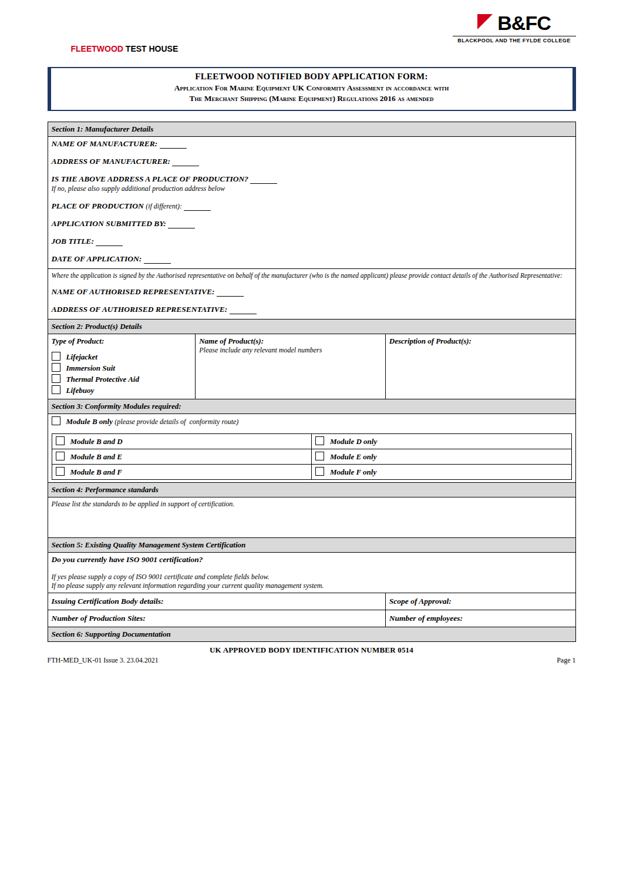B&FC
BLACKPOOL AND THE FYLDE COLLEGE
FLEETWOOD TEST HOUSE
FLEETWOOD NOTIFIED BODY APPLICATION FORM:
Application For Marine Equipment UK Conformity Assessment in accordance with
The Merchant Shipping (Marine Equipment) Regulations 2016 as amended
| Section 1: Manufacturer Details |
| NAME OF MANUFACTURER: ADDRESS OF MANUFACTURER: IS THE ABOVE ADDRESS A PLACE OF PRODUCTION? If no, please also supply additional production address below PLACE OF PRODUCTION (if different): APPLICATION SUBMITTED BY: JOB TITLE: DATE OF APPLICATION: |
| Where the application is signed by the Authorised representative on behalf of the manufacturer (who is the named applicant) please provide contact details of the Authorised Representative: NAME OF AUTHORISED REPRESENTATIVE: ADDRESS OF AUTHORISED REPRESENTATIVE: |
| Section 2: Product(s) Details |
| Type of Product: Lifejacket Immersion Suit Thermal Protective Aid Lifebuoy | Name of Product(s): Please include any relevant model numbers | Description of Product(s): |
| Section 3: Conformity Modules required: |
| Module B only (please provide details of conformity route) / Module B and D / Module D only / / Module B and E / Module E only / / Module B and F / Module F only / |
| Section 4: Performance standards |
| Please list the standards to be applied in support of certification. |
| Section 5: Existing Quality Management System Certification |
| Do you currently have ISO 9001 certification? If yes please supply a copy of ISO 9001 certificate and complete fields below. If no please supply any relevant information regarding your current quality management system. |
| Issuing Certification Body details: | Scope of Approval: |
| Number of Production Sites: | Number of employees: |
| Section 6: Supporting Documentation |
UK APPROVED BODY IDENTIFICATION NUMBER 0514
FTH-MED_UK-01 Issue 3. 23.04.2021
Page 1